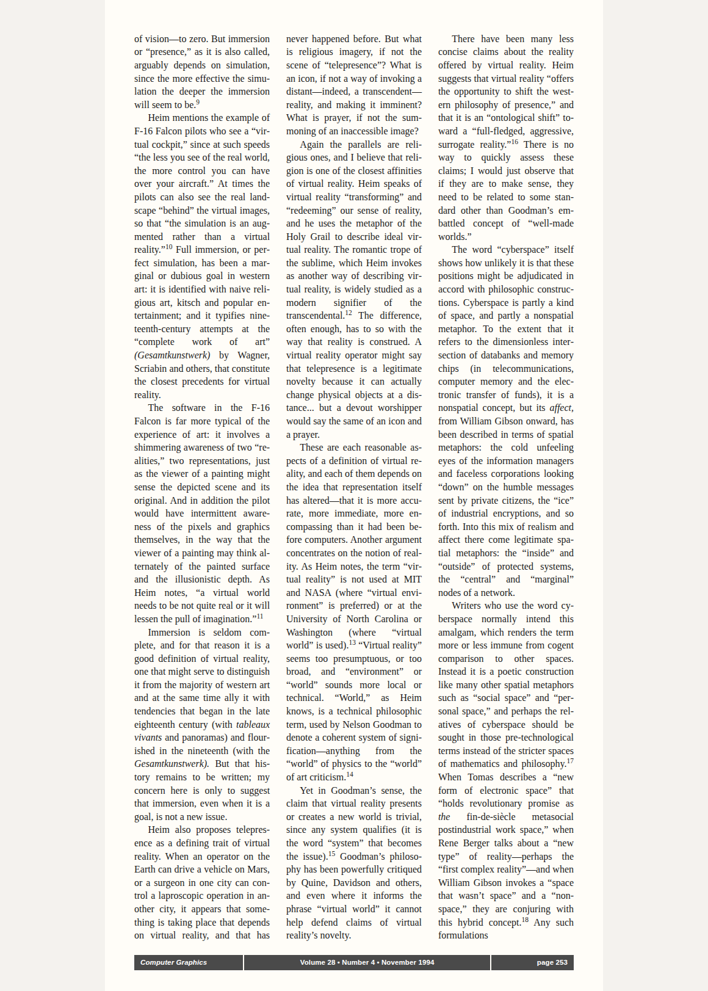of vision—to zero. But immersion or “presence,” as it is also called, arguably depends on simulation, since the more effective the simulation the deeper the immersion will seem to be.9
Heim mentions the example of F-16 Falcon pilots who see a “virtual cockpit,” since at such speeds “the less you see of the real world, the more control you can have over your aircraft.” At times the pilots can also see the real landscape “behind” the virtual images, so that “the simulation is an augmented rather than a virtual reality.”10 Full immersion, or perfect simulation, has been a marginal or dubious goal in western art: it is identified with naive religious art, kitsch and popular entertainment; and it typifies nineteenth-century attempts at the “complete work of art” (Gesamtkunstwerk) by Wagner, Scriabin and others, that constitute the closest precedents for virtual reality.
The software in the F-16 Falcon is far more typical of the experience of art: it involves a shimmering awareness of two “realities,” two representations, just as the viewer of a painting might sense the depicted scene and its original. And in addition the pilot would have intermittent awareness of the pixels and graphics themselves, in the way that the viewer of a painting may think alternately of the painted surface and the illusionistic depth. As Heim notes, “a virtual world needs to be not quite real or it will lessen the pull of imagination.”11
Immersion is seldom complete, and for that reason it is a good definition of virtual reality, one that might serve to distinguish it from the majority of western art and at the same time ally it with tendencies that began in the late eighteenth century (with tableaux vivants and panoramas) and flourished in the nineteenth (with the Gesamtkunstwerk). But that history remains to be written; my concern here is only to suggest that immersion, even when it is a goal, is not a new issue.
Heim also proposes telepresence as a defining trait of virtual reality. When an operator on the Earth can drive a vehicle on Mars, or a surgeon in one city can control a laproscopic operation in another city, it appears that something is taking place that depends on virtual reality, and that has never happened before. But what is religious imagery, if not the scene of “telepresence”? What is an icon, if not a way of invoking a distant—indeed, a transcendent—reality, and making it imminent? What is prayer, if not the summoning of an inaccessible image?
Again the parallels are religious ones, and I believe that religion is one of the closest affinities of virtual reality. Heim speaks of virtual reality “transforming” and “redeeming” our sense of reality, and he uses the metaphor of the Holy Grail to describe ideal virtual reality. The romantic trope of the sublime, which Heim invokes as another way of describing virtual reality, is widely studied as a modern signifier of the transcendental.12 The difference, often enough, has to so with the way that reality is construed. A virtual reality operator might say that telepresence is a legitimate novelty because it can actually change physical objects at a distance... but a devout worshipper would say the same of an icon and a prayer.
These are each reasonable aspects of a definition of virtual reality, and each of them depends on the idea that representation itself has altered—that it is more accurate, more immediate, more encompassing than it had been before computers. Another argument concentrates on the notion of reality. As Heim notes, the term “virtual reality” is not used at MIT and NASA (where “virtual environment” is preferred) or at the University of North Carolina or Washington (where “virtual world” is used).13 “Virtual reality” seems too presumptuous, or too broad, and “environment” or “world” sounds more local or technical. “World,” as Heim knows, is a technical philosophic term, used by Nelson Goodman to denote a coherent system of signification—anything from the “world” of physics to the “world” of art criticism.14
Yet in Goodman’s sense, the claim that virtual reality presents or creates a new world is trivial, since any system qualifies (it is the word “system” that becomes the issue).15 Goodman’s philosophy has been powerfully critiqued by Quine, Davidson and others, and even where it informs the phrase “virtual world” it cannot help defend claims of virtual reality’s novelty.
There have been many less concise claims about the reality offered by virtual reality. Heim suggests that virtual reality “offers the opportunity to shift the western philosophy of presence,” and that it is an “ontological shift” toward a “full-fledged, aggressive, surrogate reality.”16 There is no way to quickly assess these claims; I would just observe that if they are to make sense, they need to be related to some standard other than Goodman’s embattled concept of “well-made worlds.”
The word “cyberspace” itself shows how unlikely it is that these positions might be adjudicated in accord with philosophic constructions. Cyberspace is partly a kind of space, and partly a nonspatial metaphor. To the extent that it refers to the dimensionless intersection of databanks and memory chips (in telecommunications, computer memory and the electronic transfer of funds), it is a nonspatial concept, but its affect, from William Gibson onward, has been described in terms of spatial metaphors: the cold unfeeling eyes of the information managers and faceless corporations looking “down” on the humble messages sent by private citizens, the “ice” of industrial encryptions, and so forth. Into this mix of realism and affect there come legitimate spatial metaphors: the “inside” and “outside” of protected systems, the “central” and “marginal” nodes of a network.
Writers who use the word cyberspace normally intend this amalgam, which renders the term more or less immune from cogent comparison to other spaces. Instead it is a poetic construction like many other spatial metaphors such as “social space” and “personal space,” and perhaps the relatives of cyberspace should be sought in those pre-technological terms instead of the stricter spaces of mathematics and philosophy.17 When Tomas describes a “new form of electronic space” that “holds revolutionary promise as the fin-de-siècle metasocial postindustrial work space,” when Rene Berger talks about a “new type” of reality—perhaps the “first complex reality”—and when William Gibson invokes a “space that wasn’t space” and a “nonspace,” they are conjuring with this hybrid concept.18 Any such formulations
Computer Graphics
Volume 28 • Number 4 • November 1994
page 253